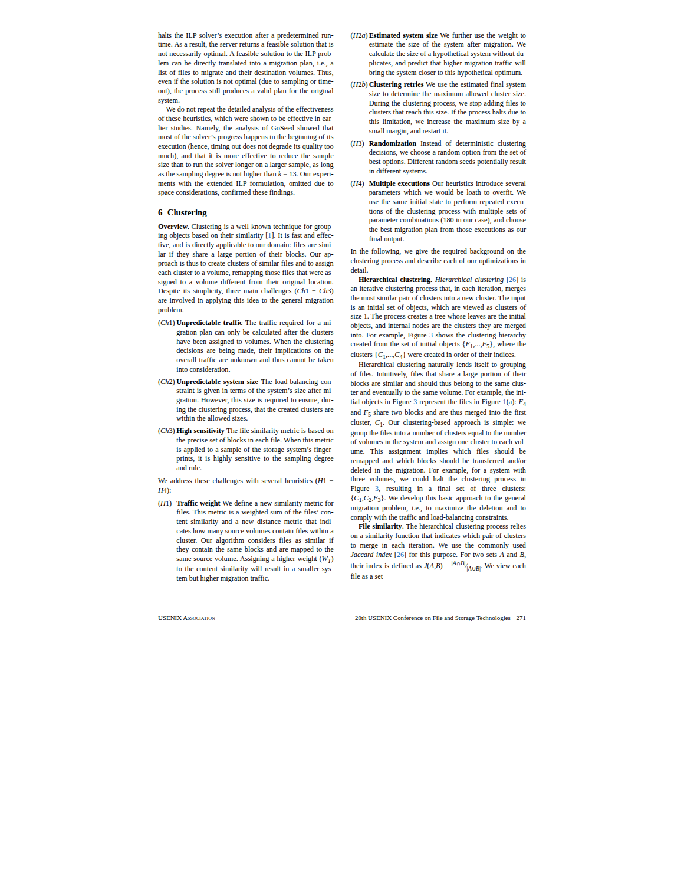halts the ILP solver’s execution after a predetermined runtime. As a result, the server returns a feasible solution that is not necessarily optimal. A feasible solution to the ILP problem can be directly translated into a migration plan, i.e., a list of files to migrate and their destination volumes. Thus, even if the solution is not optimal (due to sampling or timeout), the process still produces a valid plan for the original system.
We do not repeat the detailed analysis of the effectiveness of these heuristics, which were shown to be effective in earlier studies. Namely, the analysis of GoSeed showed that most of the solver’s progress happens in the beginning of its execution (hence, timing out does not degrade its quality too much), and that it is more effective to reduce the sample size than to run the solver longer on a larger sample, as long as the sampling degree is not higher than k = 13. Our experiments with the extended ILP formulation, omitted due to space considerations, confirmed these findings.
6 Clustering
Overview. Clustering is a well-known technique for grouping objects based on their similarity [1]. It is fast and effective, and is directly applicable to our domain: files are similar if they share a large portion of their blocks. Our approach is thus to create clusters of similar files and to assign each cluster to a volume, remapping those files that were assigned to a volume different from their original location. Despite its simplicity, three main challenges (Ch1 − Ch3) are involved in applying this idea to the general migration problem.
(Ch1) Unpredictable traffic The traffic required for a migration plan can only be calculated after the clusters have been assigned to volumes. When the clustering decisions are being made, their implications on the overall traffic are unknown and thus cannot be taken into consideration.
(Ch2) Unpredictable system size The load-balancing constraint is given in terms of the system’s size after migration. However, this size is required to ensure, during the clustering process, that the created clusters are within the allowed sizes.
(Ch3) High sensitivity The file similarity metric is based on the precise set of blocks in each file. When this metric is applied to a sample of the storage system’s fingerprints, it is highly sensitive to the sampling degree and rule.
We address these challenges with several heuristics (H1 − H4):
(H1) Traffic weight We define a new similarity metric for files. This metric is a weighted sum of the files’ content similarity and a new distance metric that indicates how many source volumes contain files within a cluster. Our algorithm considers files as similar if they contain the same blocks and are mapped to the same source volume. Assigning a higher weight (WT) to the content similarity will result in a smaller system but higher migration traffic.
(H2a) Estimated system size We further use the weight to estimate the size of the system after migration. We calculate the size of a hypothetical system without duplicates, and predict that higher migration traffic will bring the system closer to this hypothetical optimum.
(H2b) Clustering retries We use the estimated final system size to determine the maximum allowed cluster size. During the clustering process, we stop adding files to clusters that reach this size. If the process halts due to this limitation, we increase the maximum size by a small margin, and restart it.
(H3) Randomization Instead of deterministic clustering decisions, we choose a random option from the set of best options. Different random seeds potentially result in different systems.
(H4) Multiple executions Our heuristics introduce several parameters which we would be loath to overfit. We use the same initial state to perform repeated executions of the clustering process with multiple sets of parameter combinations (180 in our case), and choose the best migration plan from those executions as our final output.
In the following, we give the required background on the clustering process and describe each of our optimizations in detail.
Hierarchical clustering. Hierarchical clustering [26] is an iterative clustering process that, in each iteration, merges the most similar pair of clusters into a new cluster. The input is an initial set of objects, which are viewed as clusters of size 1. The process creates a tree whose leaves are the initial objects, and internal nodes are the clusters they are merged into. For example, Figure 3 shows the clustering hierarchy created from the set of initial objects {F1,...,F5}, where the clusters {C1,...,C4} were created in order of their indices.
Hierarchical clustering naturally lends itself to grouping of files. Intuitively, files that share a large portion of their blocks are similar and should thus belong to the same cluster and eventually to the same volume. For example, the initial objects in Figure 3 represent the files in Figure 1(a): F4 and F5 share two blocks and are thus merged into the first cluster, C1. Our clustering-based approach is simple: we group the files into a number of clusters equal to the number of volumes in the system and assign one cluster to each volume. This assignment implies which files should be remapped and which blocks should be transferred and/or deleted in the migration. For example, for a system with three volumes, we could halt the clustering process in Figure 3, resulting in a final set of three clusters: {C1,C2,F3}. We develop this basic approach to the general migration problem, i.e., to maximize the deletion and to comply with the traffic and load-balancing constraints.
File similarity. The hierarchical clustering process relies on a similarity function that indicates which pair of clusters to merge in each iteration. We use the commonly used Jaccard index [26] for this purpose. For two sets A and B, their index is defined as J(A,B) = |A∩B|∕|A∪B|. We view each file as a set
USENIX Association
20th USENIX Conference on File and Storage Technologies271